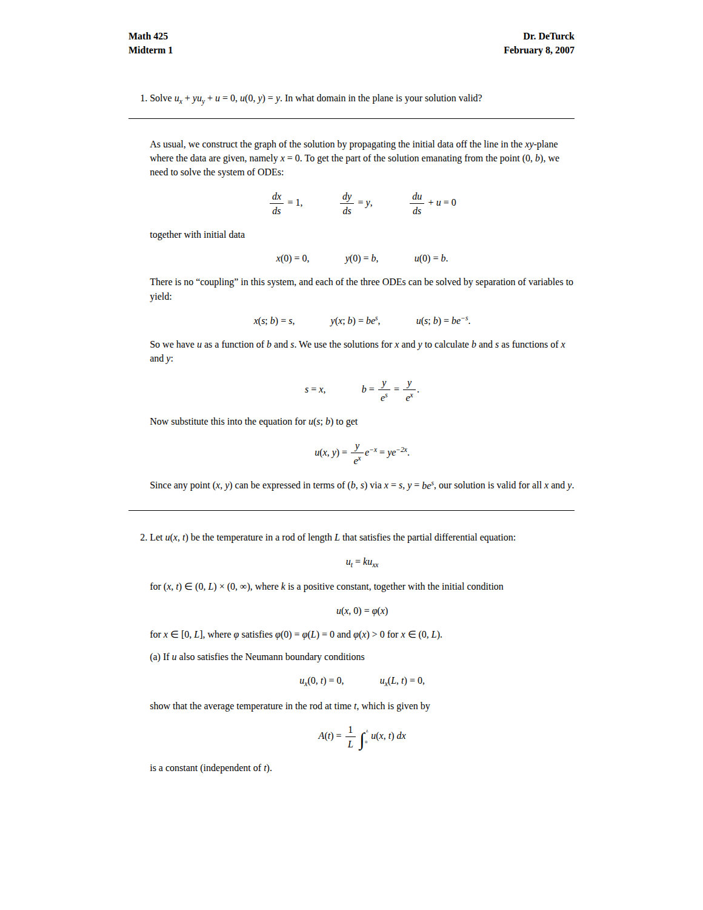Math 425
Midterm 1
Dr. DeTurck
February 8, 2007
Solve ux + yuy + u = 0, u(0, y) = y. In what domain in the plane is your solution valid?
As usual, we construct the graph of the solution by propagating the initial data off the line in the xy-plane where the data are given, namely x = 0. To get the part of the solution emanating from the point (0, b), we need to solve the system of ODEs:
dx ds = 1, dy ds = y, du ds + u = 0
together with initial data
x(0) = 0, y(0) = b, u(0) = b.
There is no “coupling” in this system, and each of the three ODEs can be solved by separation of variables to yield:
x(s; b) = s, y(x; b) = bes, u(s; b) = be−s.
So we have u as a function of b and s. We use the solutions for x and y to calculate b and s as functions of x and y:
s = x, b = yes = yex.
Now substitute this into the equation for u(s; b) to get
u(x, y) = yex e−x = ye−2x.
Since any point (x, y) can be expressed in terms of (b, s) via x = s, y = bes, our solution is valid for all x and y.
Let u(x, t) be the temperature in a rod of length L that satisfies the partial differential equation:
ut = kuxx
for (x, t) ∈ (0, L) × (0, ∞), where k is a positive constant, together with the initial condition
u(x, 0) = φ(x)
for x ∈ [0, L], where φ satisfies φ(0) = φ(L) = 0 and φ(x) > 0 for x ∈ (0, L).
(a) If u also satisfies the Neumann boundary conditions
ux(0, t) = 0, ux(L, t) = 0,
show that the average temperature in the rod at time t, which is given by
A(t) = 1 L ∫ L
0 u(x, t) dx
is a constant (independent of t).